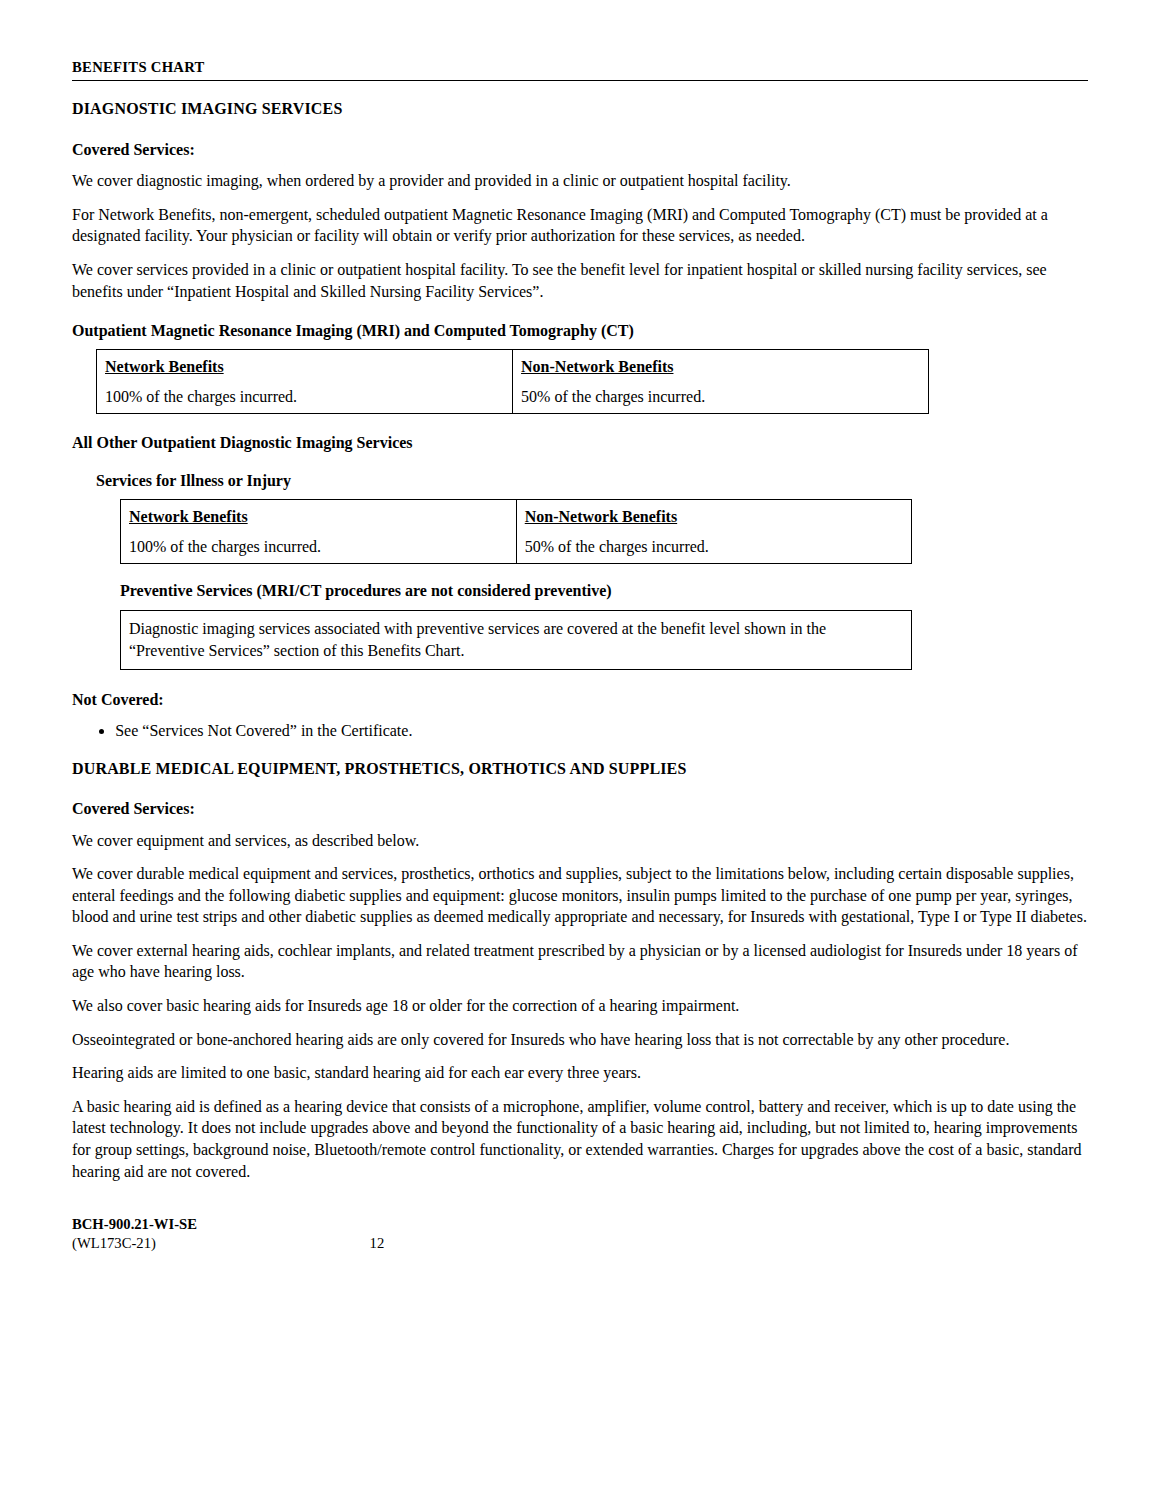BENEFITS CHART
DIAGNOSTIC IMAGING SERVICES
Covered Services:
We cover diagnostic imaging, when ordered by a provider and provided in a clinic or outpatient hospital facility.
For Network Benefits, non-emergent, scheduled outpatient Magnetic Resonance Imaging (MRI) and Computed Tomography (CT) must be provided at a designated facility. Your physician or facility will obtain or verify prior authorization for these services, as needed.
We cover services provided in a clinic or outpatient hospital facility. To see the benefit level for inpatient hospital or skilled nursing facility services, see benefits under “Inpatient Hospital and Skilled Nursing Facility Services”.
Outpatient Magnetic Resonance Imaging (MRI) and Computed Tomography (CT)
| Network Benefits 100% of the charges incurred. | Non-Network Benefits 50% of the charges incurred. |
All Other Outpatient Diagnostic Imaging Services
Services for Illness or Injury
| Network Benefits 100% of the charges incurred. | Non-Network Benefits 50% of the charges incurred. |
Preventive Services (MRI/CT procedures are not considered preventive)
| Diagnostic imaging services associated with preventive services are covered at the benefit level shown in the “Preventive Services” section of this Benefits Chart. |
Not Covered:
See “Services Not Covered” in the Certificate.
DURABLE MEDICAL EQUIPMENT, PROSTHETICS, ORTHOTICS AND SUPPLIES
Covered Services:
We cover equipment and services, as described below.
We cover durable medical equipment and services, prosthetics, orthotics and supplies, subject to the limitations below, including certain disposable supplies, enteral feedings and the following diabetic supplies and equipment: glucose monitors, insulin pumps limited to the purchase of one pump per year, syringes, blood and urine test strips and other diabetic supplies as deemed medically appropriate and necessary, for Insureds with gestational, Type I or Type II diabetes.
We cover external hearing aids, cochlear implants, and related treatment prescribed by a physician or by a licensed audiologist for Insureds under 18 years of age who have hearing loss.
We also cover basic hearing aids for Insureds age 18 or older for the correction of a hearing impairment.
Osseointegrated or bone-anchored hearing aids are only covered for Insureds who have hearing loss that is not correctable by any other procedure.
Hearing aids are limited to one basic, standard hearing aid for each ear every three years.
A basic hearing aid is defined as a hearing device that consists of a microphone, amplifier, volume control, battery and receiver, which is up to date using the latest technology. It does not include upgrades above and beyond the functionality of a basic hearing aid, including, but not limited to, hearing improvements for group settings, background noise, Bluetooth/remote control functionality, or extended warranties. Charges for upgrades above the cost of a basic, standard hearing aid are not covered.
BCH-900.21-WI-SE
(WL173C-21)
12